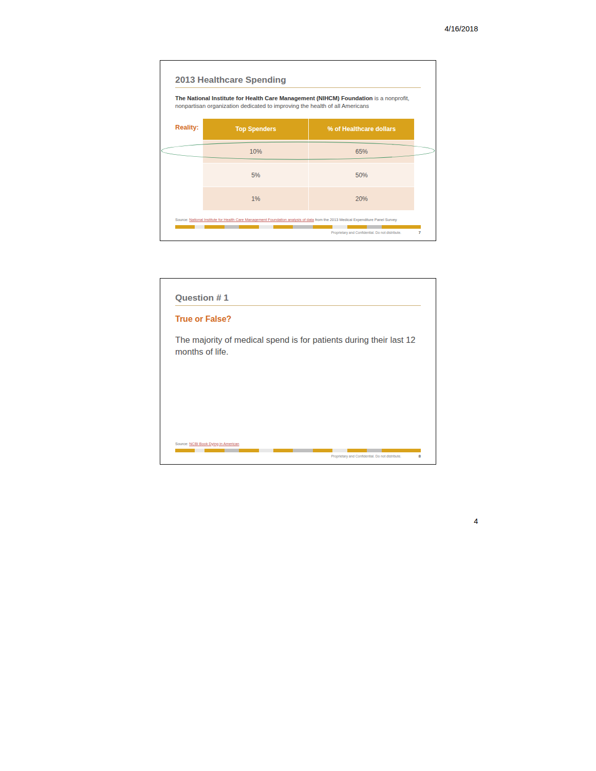4/16/2018
2013 Healthcare Spending
The National Institute for Health Care Management (NIHCM) Foundation is a nonprofit, nonpartisan organization dedicated to improving the health of all Americans
Reality:
| Top Spenders | % of Healthcare dollars |
| --- | --- |
| 10% | 65% |
| 5% | 50% |
| 1% | 20% |
Source: National Institute for Health Care Management Foundation analysis of data from the 2013 Medical Expenditure Panel Survey
Proprietary and Confidential. Do not distribute. 7
Question # 1
True or False?
The majority of medical spend is for patients during their last 12 months of life.
Source: NCBI Book Dying in American
Proprietary and Confidential. Do not distribute. 8
4